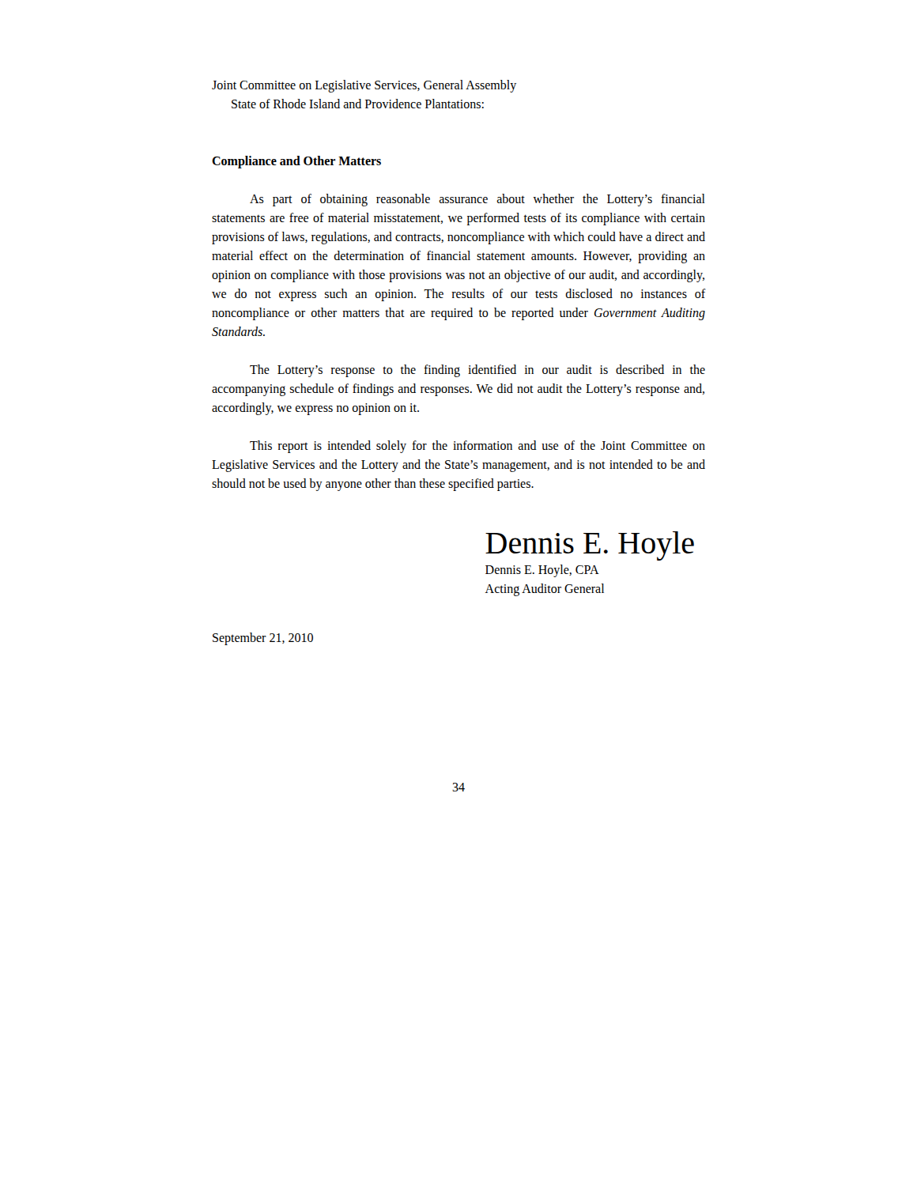Joint Committee on Legislative Services, General Assembly
State of Rhode Island and Providence Plantations:
Compliance and Other Matters
As part of obtaining reasonable assurance about whether the Lottery’s financial statements are free of material misstatement, we performed tests of its compliance with certain provisions of laws, regulations, and contracts, noncompliance with which could have a direct and material effect on the determination of financial statement amounts. However, providing an opinion on compliance with those provisions was not an objective of our audit, and accordingly, we do not express such an opinion. The results of our tests disclosed no instances of noncompliance or other matters that are required to be reported under Government Auditing Standards.
The Lottery’s response to the finding identified in our audit is described in the accompanying schedule of findings and responses. We did not audit the Lottery’s response and, accordingly, we express no opinion on it.
This report is intended solely for the information and use of the Joint Committee on Legislative Services and the Lottery and the State’s management, and is not intended to be and should not be used by anyone other than these specified parties.
Dennis E. Hoyle
Dennis E. Hoyle, CPA
Acting Auditor General
September 21, 2010
34